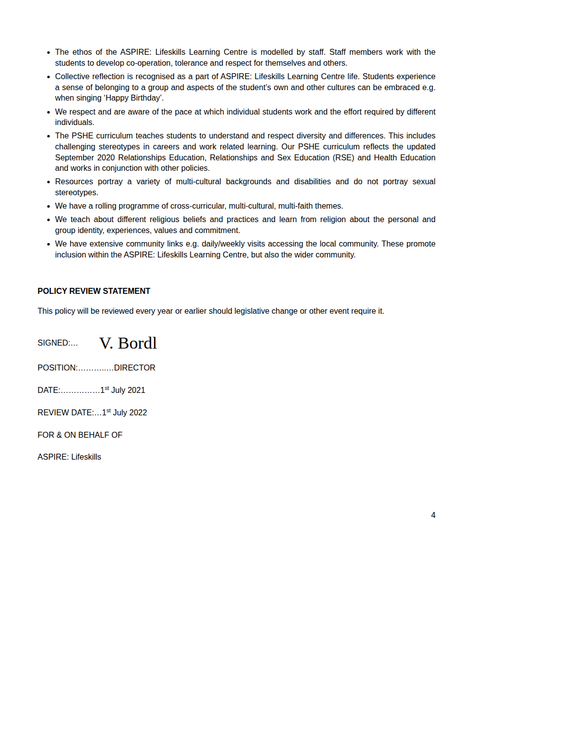The ethos of the ASPIRE: Lifeskills Learning Centre is modelled by staff. Staff members work with the students to develop co-operation, tolerance and respect for themselves and others.
Collective reflection is recognised as a part of ASPIRE: Lifeskills Learning Centre life. Students experience a sense of belonging to a group and aspects of the student’s own and other cultures can be embraced e.g. when singing ‘Happy Birthday’.
We respect and are aware of the pace at which individual students work and the effort required by different individuals.
The PSHE curriculum teaches students to understand and respect diversity and differences. This includes challenging stereotypes in careers and work related learning. Our PSHE curriculum reflects the updated September 2020 Relationships Education, Relationships and Sex Education (RSE) and Health Education and works in conjunction with other policies.
Resources portray a variety of multi-cultural backgrounds and disabilities and do not portray sexual stereotypes.
We have a rolling programme of cross-curricular, multi-cultural, multi-faith themes.
We teach about different religious beliefs and practices and learn from religion about the personal and group identity, experiences, values and commitment.
We have extensive community links e.g. daily/weekly visits accessing the local community. These promote inclusion within the ASPIRE: Lifeskills Learning Centre, but also the wider community.
POLICY REVIEW STATEMENT
This policy will be reviewed every year or earlier should legislative change or other event require it.
SIGNED:…V. Bordl
POSITION:………..…DIRECTOR
DATE:……………1st July 2021
REVIEW DATE:…1st July 2022
FOR & ON BEHALF OF
ASPIRE: Lifeskills
4